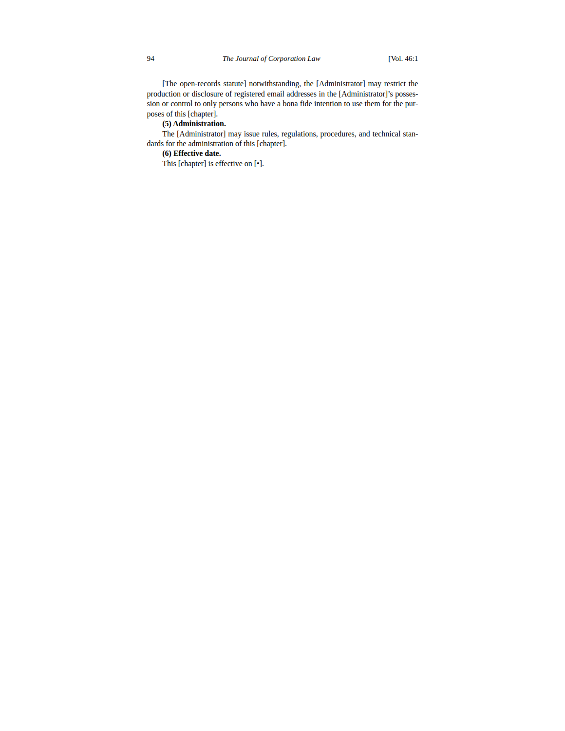94 The Journal of Corporation Law [Vol. 46:1
[The open-records statute] notwithstanding, the [Administrator] may restrict the production or disclosure of registered email addresses in the [Administrator]’s possession or control to only persons who have a bona fide intention to use them for the purposes of this [chapter].
(5) Administration.
The [Administrator] may issue rules, regulations, procedures, and technical standards for the administration of this [chapter].
(6) Effective date.
This [chapter] is effective on [•].